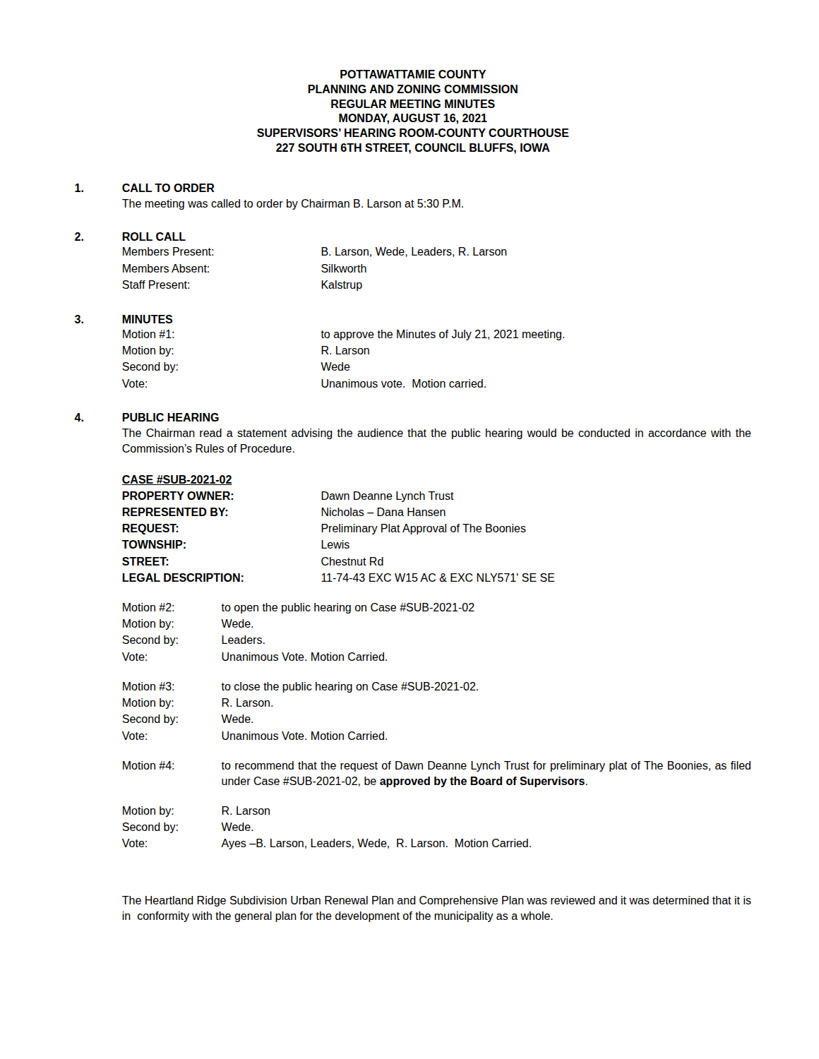POTTAWATTAMIE COUNTY
PLANNING AND ZONING COMMISSION
REGULAR MEETING MINUTES
MONDAY, AUGUST 16, 2021
SUPERVISORS’ HEARING ROOM-COUNTY COURTHOUSE
227 SOUTH 6TH STREET, COUNCIL BLUFFS, IOWA
1. CALL TO ORDER
The meeting was called to order by Chairman B. Larson at 5:30 P.M.
2. ROLL CALL
| Members Present: | B. Larson, Wede, Leaders, R. Larson |
| Members Absent: | Silkworth |
| Staff Present: | Kalstrup |
3. MINUTES
| Motion #1: | to approve the Minutes of July 21, 2021 meeting. |
| Motion by: | R. Larson |
| Second by: | Wede |
| Vote: | Unanimous vote. Motion carried. |
4. PUBLIC HEARING
The Chairman read a statement advising the audience that the public hearing would be conducted in accordance with the Commission’s Rules of Procedure.
CASE #SUB-2021-02
| PROPERTY OWNER: | Dawn Deanne Lynch Trust |
| REPRESENTED BY: | Nicholas – Dana Hansen |
| REQUEST: | Preliminary Plat Approval of The Boonies |
| TOWNSHIP: | Lewis |
| STREET: | Chestnut Rd |
| LEGAL DESCRIPTION: | 11-74-43 EXC W15 AC & EXC NLY571' SE SE |
| Motion #2: | to open the public hearing on Case #SUB-2021-02 |
| Motion by: | Wede. |
| Second by: | Leaders. |
| Vote: | Unanimous Vote. Motion Carried. |
| Motion #3: | to close the public hearing on Case #SUB-2021-02. |
| Motion by: | R. Larson. |
| Second by: | Wede. |
| Vote: | Unanimous Vote. Motion Carried. |
| Motion #4: | to recommend that the request of Dawn Deanne Lynch Trust for preliminary plat of The Boonies, as filed under Case #SUB-2021-02, be approved by the Board of Supervisors . |
| Motion by: | R. Larson |
| Second by: | Wede. |
| Vote: | Ayes –B. Larson, Leaders, Wede, R. Larson. Motion Carried. |
The Heartland Ridge Subdivision Urban Renewal Plan and Comprehensive Plan was reviewed and it was determined that it is in conformity with the general plan for the development of the municipality as a whole.